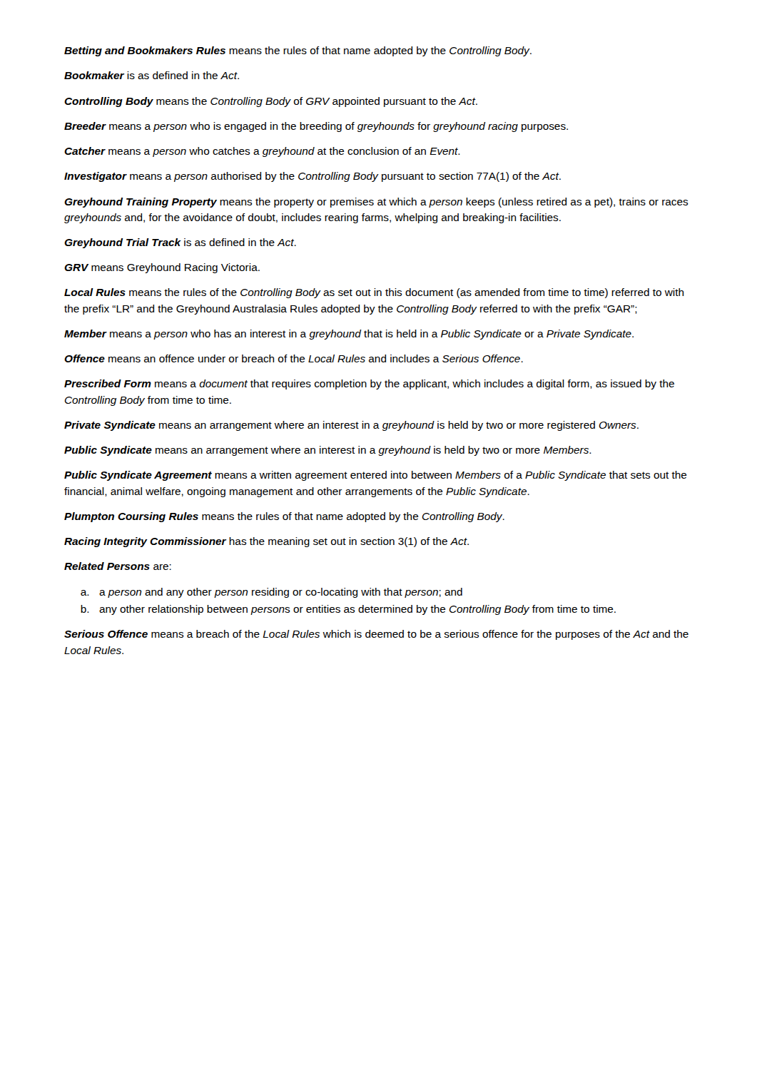Betting and Bookmakers Rules
means the rules of that name adopted by the Controlling Body.
Bookmaker
is as defined in the Act.
Controlling Body
means the Controlling Body of GRV appointed pursuant to the Act.
Breeder
means a person who is engaged in the breeding of greyhounds for greyhound racing purposes.
Catcher
means a person who catches a greyhound at the conclusion of an Event.
Investigator
means a person authorised by the Controlling Body pursuant to section 77A(1) of the Act.
Greyhound Training Property
means the property or premises at which a person keeps (unless retired as a pet), trains or races greyhounds and, for the avoidance of doubt, includes rearing farms, whelping and breaking-in facilities.
Greyhound Trial Track
is as defined in the Act.
GRV
means Greyhound Racing Victoria.
Local Rules
means the rules of the Controlling Body as set out in this document (as amended from time to time) referred to with the prefix “LR” and the Greyhound Australasia Rules adopted by the Controlling Body referred to with the prefix “GAR”;
Member
means a person who has an interest in a greyhound that is held in a Public Syndicate or a Private Syndicate.
Offence
means an offence under or breach of the Local Rules and includes a Serious Offence.
Prescribed Form
means a document that requires completion by the applicant, which includes a digital form, as issued by the Controlling Body from time to time.
Private Syndicate
means an arrangement where an interest in a greyhound is held by two or more registered Owners.
Public Syndicate
means an arrangement where an interest in a greyhound is held by two or more Members.
Public Syndicate Agreement
means a written agreement entered into between Members of a Public Syndicate that sets out the financial, animal welfare, ongoing management and other arrangements of the Public Syndicate.
Plumpton Coursing Rules
means the rules of that name adopted by the Controlling Body.
Racing Integrity Commissioner
has the meaning set out in section 3(1) of the Act.
Related Persons
are:
a person and any other person residing or co-locating with that person; and
any other relationship between persons or entities as determined by the Controlling Body from time to time.
Serious Offence
means a breach of the Local Rules which is deemed to be a serious offence for the purposes of the Act and the Local Rules.